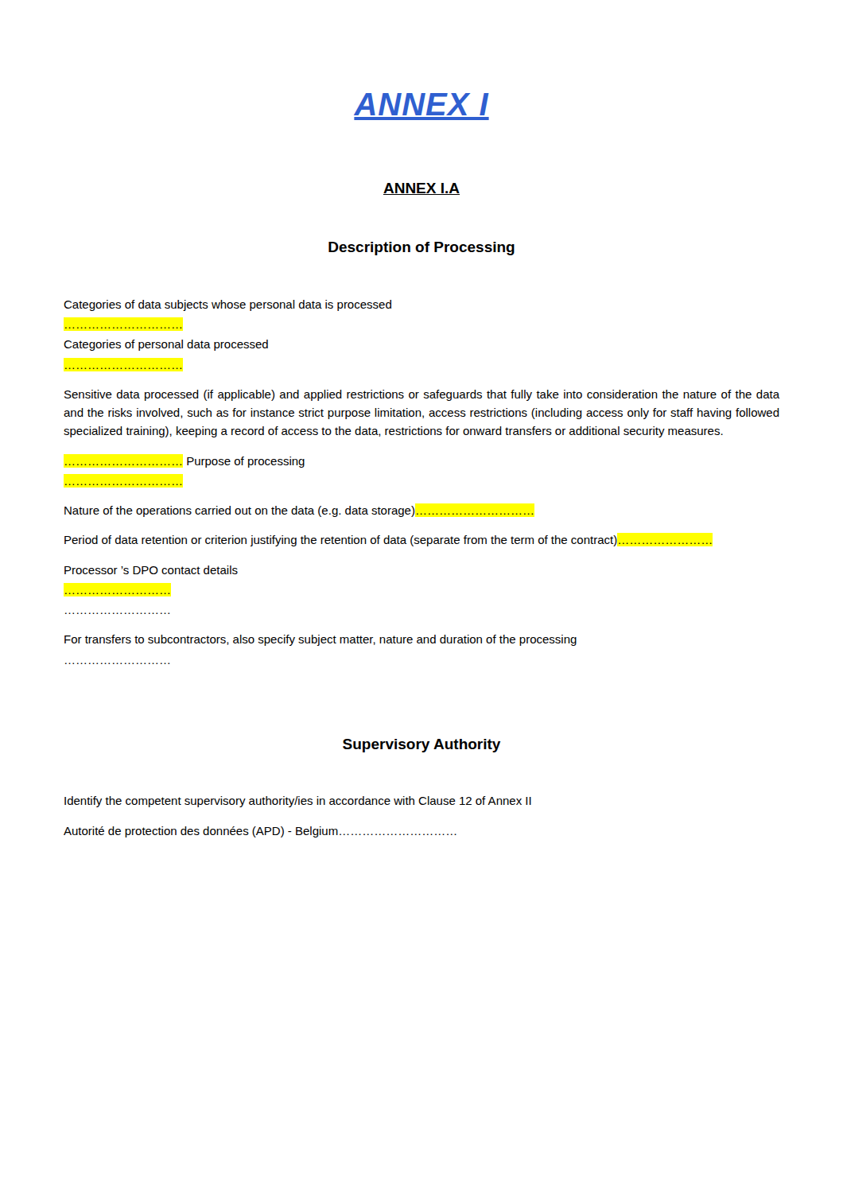ANNEX I
ANNEX I.A
Description of Processing
Categories of data subjects whose personal data is processed
…………………………
Categories of personal data processed
…………………………
Sensitive data processed (if applicable) and applied restrictions or safeguards that fully take into consideration the nature of the data and the risks involved, such as for instance strict purpose limitation, access restrictions (including access only for staff having followed specialized training), keeping a record of access to the data, restrictions for onward transfers or additional security measures.
………………………… Purpose of processing
…………………………
Nature of the operations carried out on the data (e.g. data storage)…………………………
Period of data retention or criterion justifying the retention of data (separate from the term of the contract)……………………
Processor ’s DPO contact details
………………………
………………………
For transfers to subcontractors, also specify subject matter, nature and duration of the processing
………………………
Supervisory Authority
Identify the competent supervisory authority/ies in accordance with Clause 12 of Annex II
Autorité de protection des données (APD) - Belgium…………………………